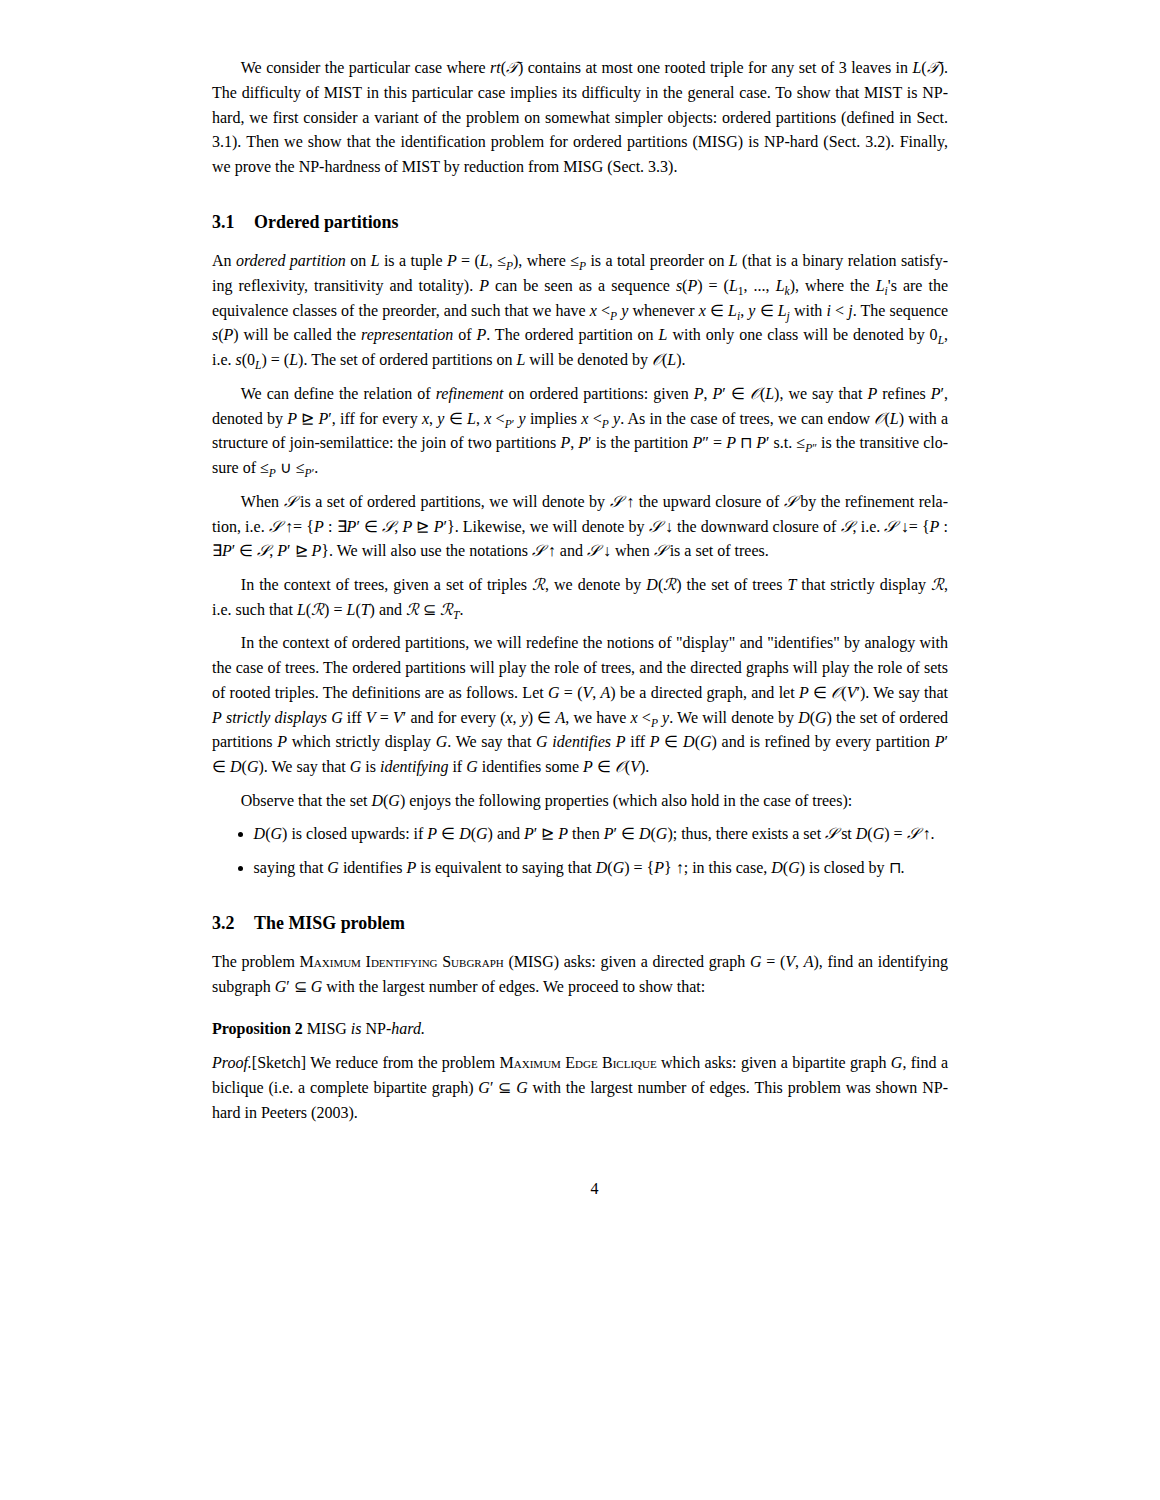We consider the particular case where rt(𝒯) contains at most one rooted triple for any set of 3 leaves in L(𝒯). The difficulty of MIST in this particular case implies its difficulty in the general case. To show that MIST is NP-hard, we first consider a variant of the problem on somewhat simpler objects: ordered partitions (defined in Sect. 3.1). Then we show that the identification problem for ordered partitions (MISG) is NP-hard (Sect. 3.2). Finally, we prove the NP-hardness of MIST by reduction from MISG (Sect. 3.3).
3.1 Ordered partitions
An ordered partition on L is a tuple P = (L, ≤P), where ≤P is a total preorder on L (that is a binary relation satisfying reflexivity, transitivity and totality). P can be seen as a sequence s(P) = (L1, ..., Lk), where the Li's are the equivalence classes of the preorder, and such that we have x <P y whenever x ∈ Li, y ∈ Lj with i < j. The sequence s(P) will be called the representation of P. The ordered partition on L with only one class will be denoted by 0L, i.e. s(0L) = (L). The set of ordered partitions on L will be denoted by 𝒪(L).
We can define the relation of refinement on ordered partitions: given P, P′ ∈ 𝒪(L), we say that P refines P′, denoted by P ⊵ P′, iff for every x, y ∈ L, x <P′ y implies x <P y. As in the case of trees, we can endow 𝒪(L) with a structure of join-semilattice: the join of two partitions P, P′ is the partition P″ = P ⊓ P′ s.t. ≤P″ is the transitive closure of ≤P ∪ ≤P′.
When 𝒮 is a set of ordered partitions, we will denote by 𝒮 ↑ the upward closure of 𝒮 by the refinement relation, i.e. 𝒮 ↑= {P : ∃P′ ∈ 𝒮, P ⊵ P′}. Likewise, we will denote by 𝒮 ↓ the downward closure of 𝒮, i.e. 𝒮 ↓= {P : ∃P′ ∈ 𝒮, P′ ⊵ P}. We will also use the notations 𝒮 ↑ and 𝒮 ↓ when 𝒮 is a set of trees.
In the context of trees, given a set of triples ℛ, we denote by D(ℛ) the set of trees T that strictly display ℛ, i.e. such that L(ℛ) = L(T) and ℛ ⊆ ℛT.
In the context of ordered partitions, we will redefine the notions of "display" and "identifies" by analogy with the case of trees. The ordered partitions will play the role of trees, and the directed graphs will play the role of sets of rooted triples. The definitions are as follows. Let G = (V, A) be a directed graph, and let P ∈ 𝒪(V′). We say that P strictly displays G iff V = V′ and for every (x, y) ∈ A, we have x <P y. We will denote by D(G) the set of ordered partitions P which strictly display G. We say that G identifies P iff P ∈ D(G) and is refined by every partition P′ ∈ D(G). We say that G is identifying if G identifies some P ∈ 𝒪(V).
Observe that the set D(G) enjoys the following properties (which also hold in the case of trees):
D(G) is closed upwards: if P ∈ D(G) and P′ ⊵ P then P′ ∈ D(G); thus, there exists a set 𝒮 st D(G) = 𝒮 ↑.
saying that G identifies P is equivalent to saying that D(G) = {P} ↑; in this case, D(G) is closed by ⊓.
3.2 The MISG problem
The problem Maximum Identifying Subgraph (MISG) asks: given a directed graph G = (V, A), find an identifying subgraph G′ ⊆ G with the largest number of edges. We proceed to show that:
Proposition 2 MISG is NP-hard.
Proof.[Sketch] We reduce from the problem Maximum Edge Biclique which asks: given a bipartite graph G, find a biclique (i.e. a complete bipartite graph) G′ ⊆ G with the largest number of edges. This problem was shown NP-hard in Peeters (2003).
4